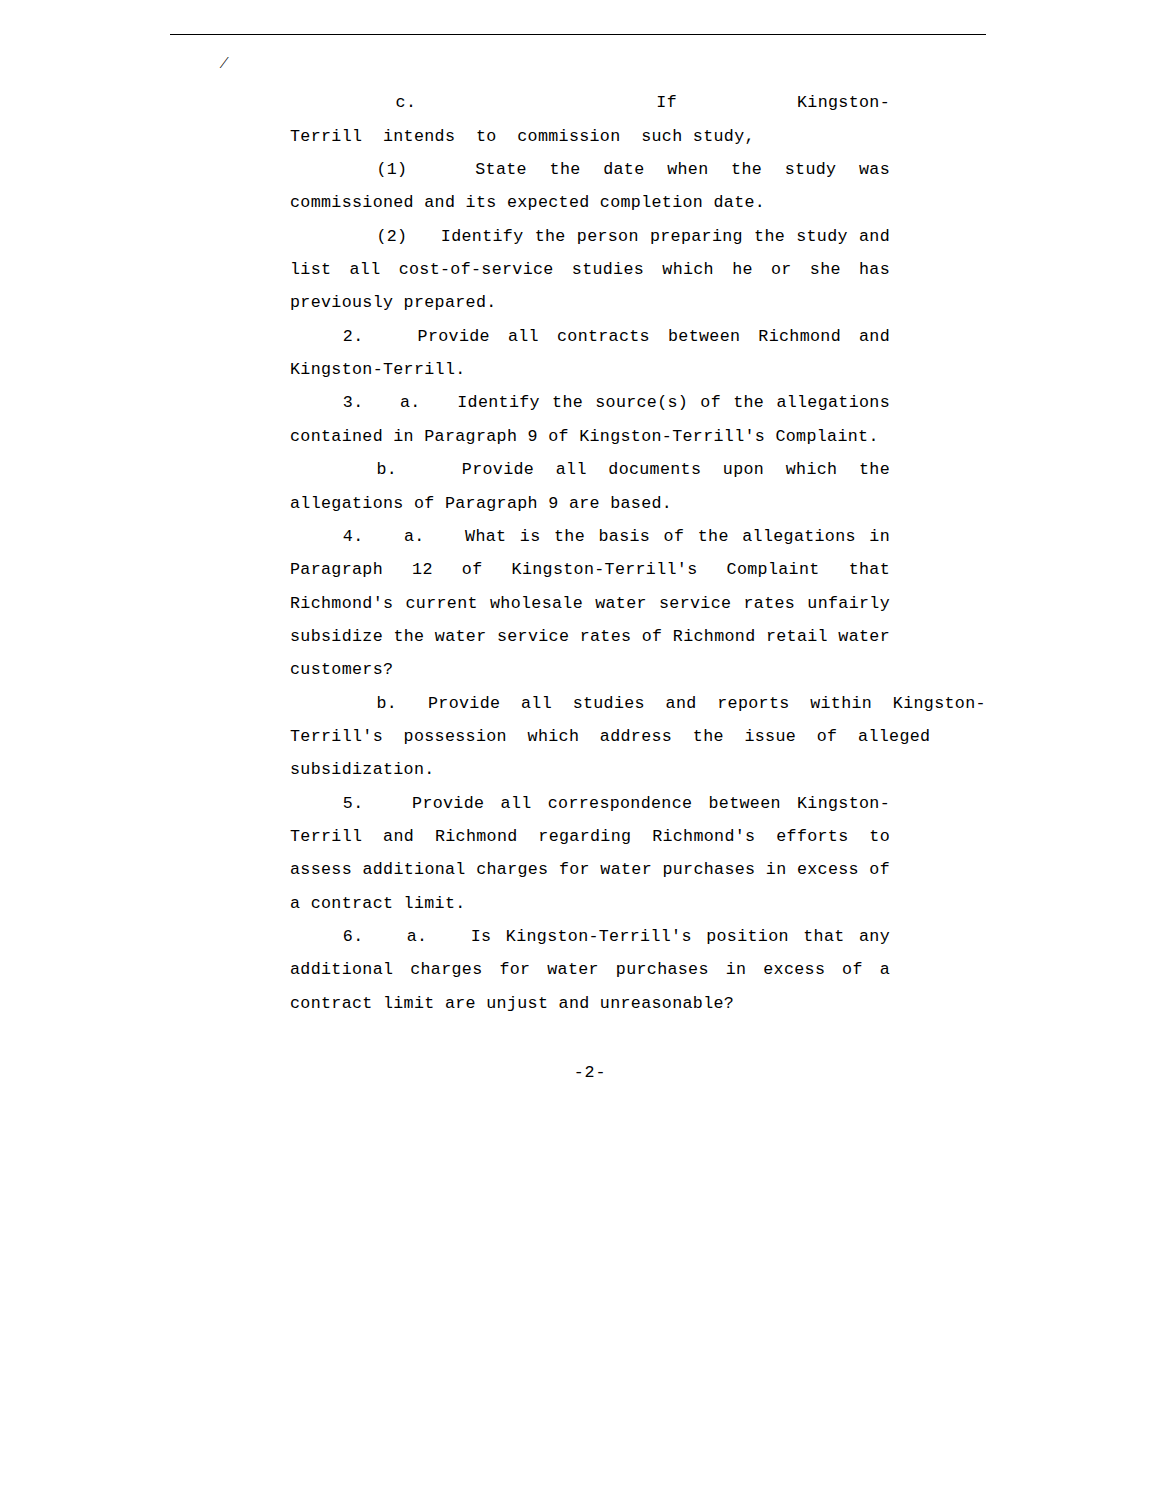⁄
c. If Kingston-Terrill intends to commission such study,
(1) State the date when the study was commissioned and its expected completion date.
(2) Identify the person preparing the study and list all cost-of-service studies which he or she has previously prepared.
2. Provide all contracts between Richmond and Kingston-Terrill.
3. a. Identify the source(s) of the allegations contained in Paragraph 9 of Kingston-Terrill's Complaint.
b. Provide all documents upon which the allegations of Paragraph 9 are based.
4. a. What is the basis of the allegations in Paragraph 12 of Kingston-Terrill's Complaint that Richmond's current wholesale water service rates unfairly subsidize the water service rates of Richmond retail water customers?
b. Provide all studies and reports within Kingston-Terrill's possession which address the issue of alleged subsidization.
5. Provide all correspondence between Kingston-Terrill and Richmond regarding Richmond's efforts to assess additional charges for water purchases in excess of a contract limit.
6. a. Is Kingston-Terrill's position that any additional charges for water purchases in excess of a contract limit are unjust and unreasonable?
-2-